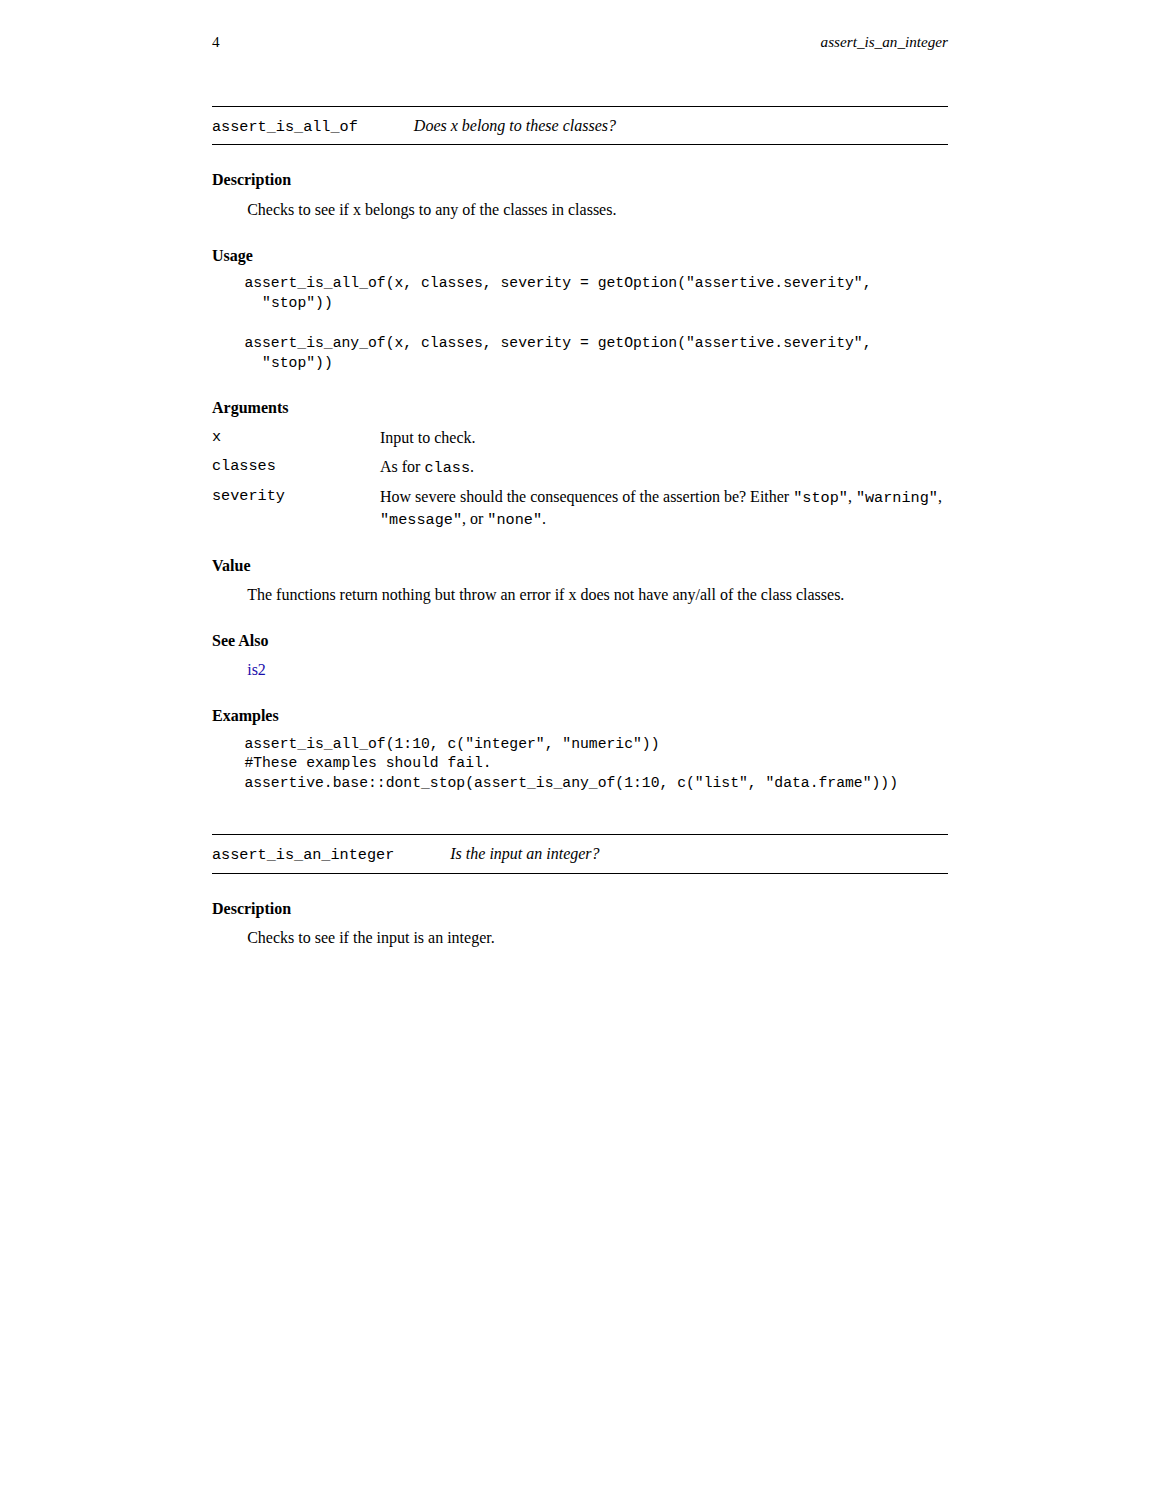4 assert_is_an_integer
assert_is_all_of Does x belong to these classes?
Description
Checks to see if x belongs to any of the classes in classes.
Usage
assert_is_all_of(x, classes, severity = getOption("assertive.severity",
  "stop"))

assert_is_any_of(x, classes, severity = getOption("assertive.severity",
  "stop"))
Arguments
x
Input to check.
classes
As for class.
severity
How severe should the consequences of the assertion be? Either "stop", "warning", "message", or "none".
Value
The functions return nothing but throw an error if x does not have any/all of the class classes.
See Also
is2
Examples
assert_is_all_of(1:10, c("integer", "numeric"))
#These examples should fail.
assertive.base::dont_stop(assert_is_any_of(1:10, c("list", "data.frame")))
assert_is_an_integer Is the input an integer?
Description
Checks to see if the input is an integer.